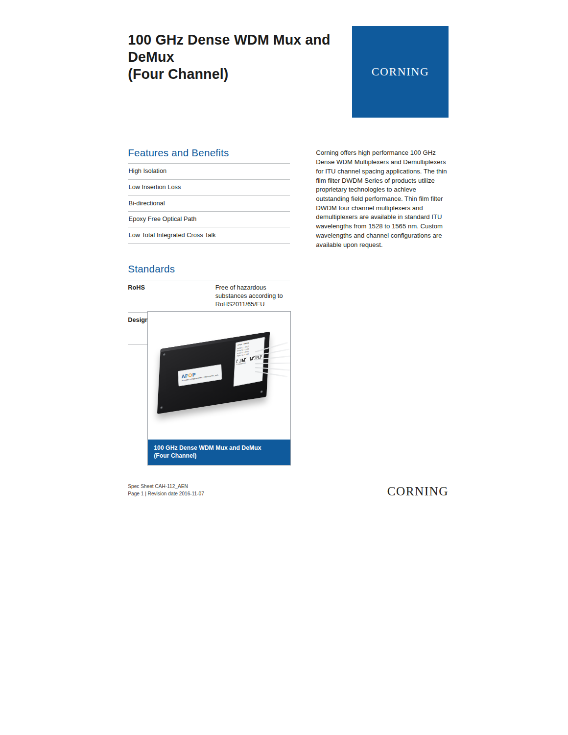100 GHz Dense WDM Mux and DeMux
(Four Channel)
Corning
Features and Benefits
| High Isolation |
| Low Insertion Loss |
| Bi-directional |
| Epoxy Free Optical Path |
| Low Total Integrated Cross Talk |
Standards
| RoHS | Free of hazardous substances according to RoHS2011/65/EU |
| Design and Test Criteria | Product is qualified to Telcordia GR-1209-CORE and GR-1221-CORE |
Corning offers high performance 100 GHz Dense WDM Multiplexers and Demultiplexers for ITU channel spacing applications. The thin film filter DWDM Series of products utilize proprietary technologies to achieve outstanding field performance. Thin film filter DWDM four channel multiplexers and demultiplexers are available in standard ITU wavelengths from 1528 to 1565 nm. Custom wavelengths and channel configurations are available upon request.
AFOPALLIANCE FIBER OPTIC PRODUCTS, INC.
AFOP DWDM
PORT 1 : CH37
PORT 2 : CH39
PORT 3 : CH41
PORT 4 : CH43
C/DWM0100
100 GHz Dense WDM Mux and DeMux
(Four Channel)
Spec Sheet CAH-112_AEN
Page 1 | Revision date 2016-11-07
Corning